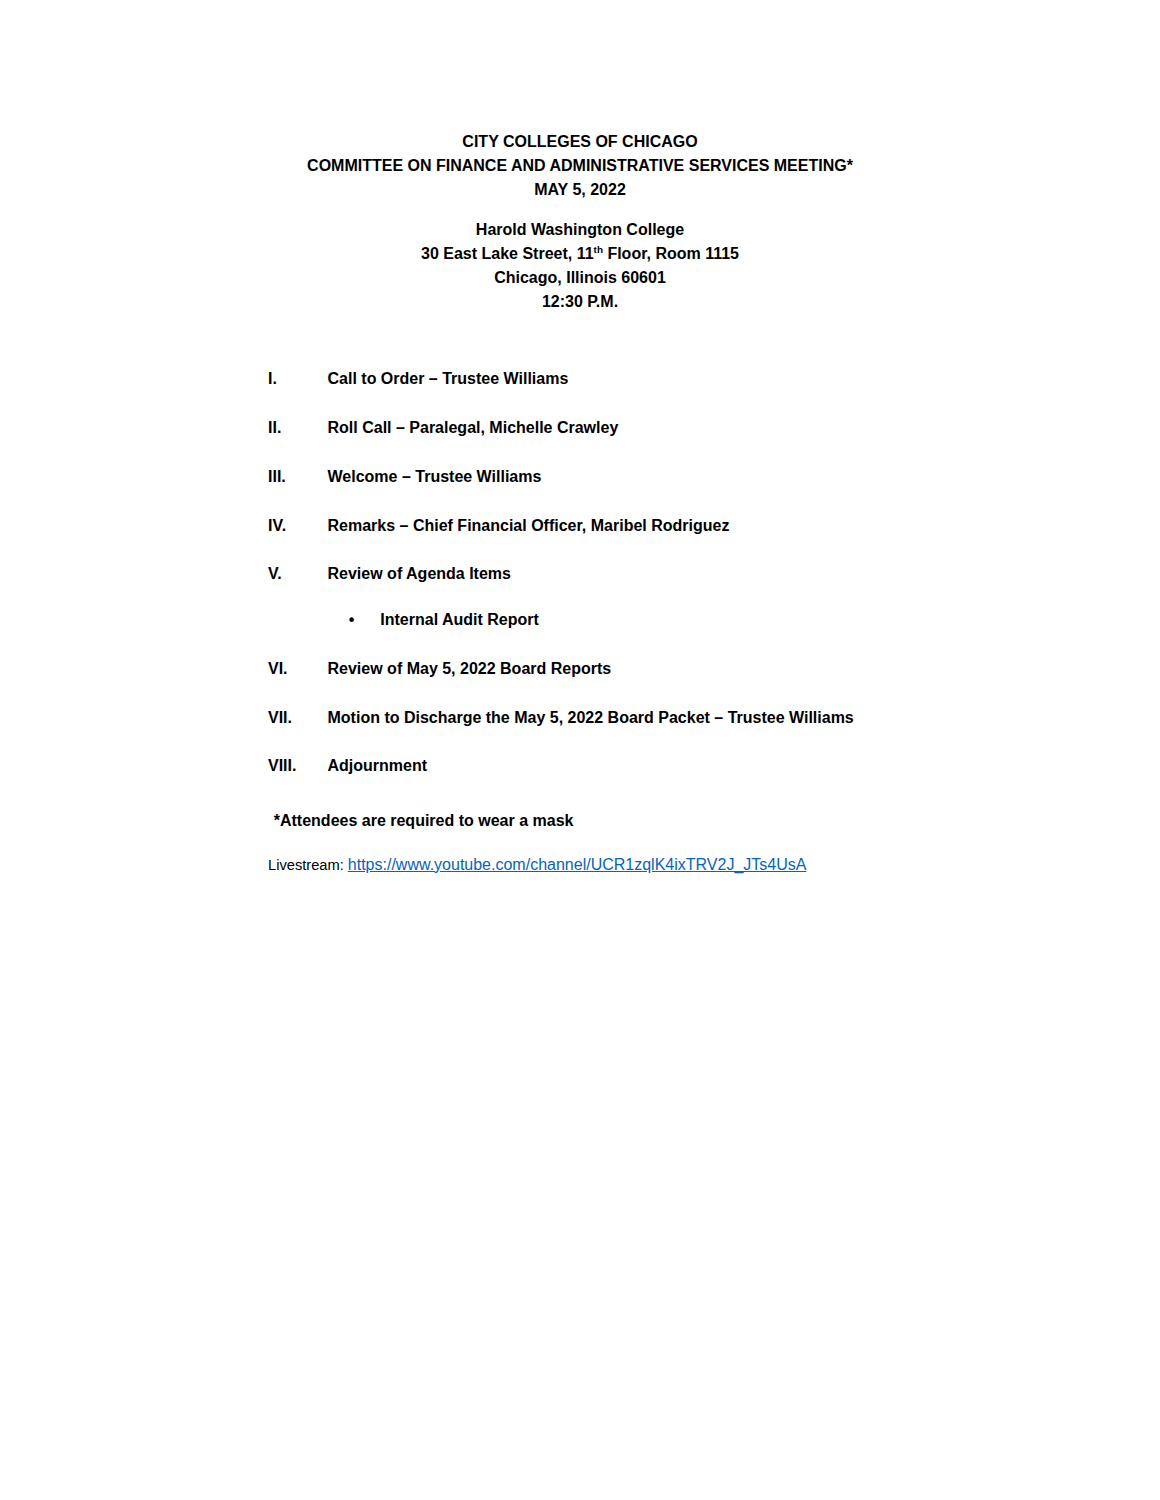CITY COLLEGES OF CHICAGO
COMMITTEE ON FINANCE AND ADMINISTRATIVE SERVICES MEETING*
MAY 5, 2022
Harold Washington College
30 East Lake Street, 11th Floor, Room 1115
Chicago, Illinois 60601
12:30 P.M.
I. Call to Order – Trustee Williams
II. Roll Call – Paralegal, Michelle Crawley
III. Welcome – Trustee Williams
IV. Remarks – Chief Financial Officer, Maribel Rodriguez
V. Review of Agenda Items
Internal Audit Report
VI. Review of May 5, 2022 Board Reports
VII. Motion to Discharge the May 5, 2022 Board Packet – Trustee Williams
VIII. Adjournment
*Attendees are required to wear a mask
Livestream: https://www.youtube.com/channel/UCR1zqlK4ixTRV2J_JTs4UsA